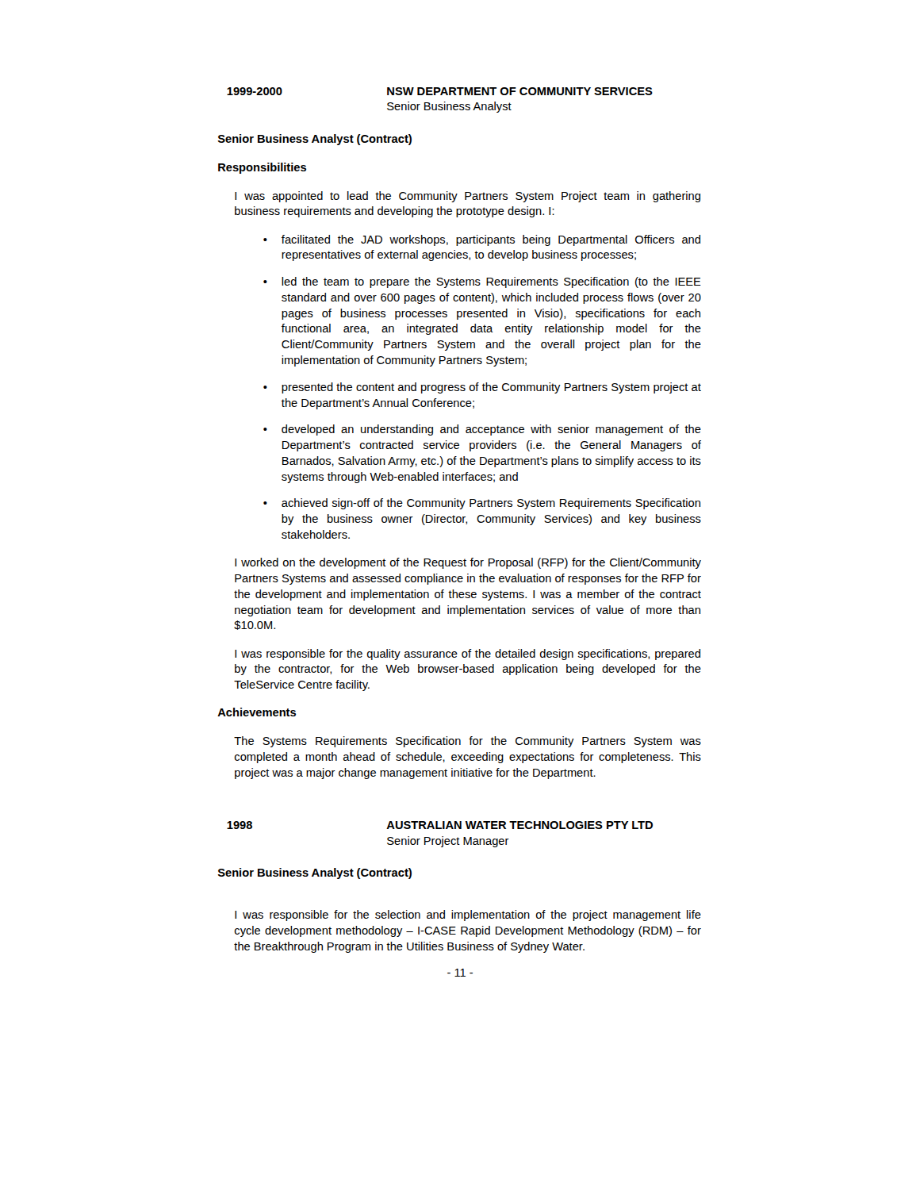1999-2000
NSW DEPARTMENT OF COMMUNITY SERVICES
Senior Business Analyst
Senior Business Analyst (Contract)
Responsibilities
I was appointed to lead the Community Partners System Project team in gathering business requirements and developing the prototype design. I:
facilitated the JAD workshops, participants being Departmental Officers and representatives of external agencies, to develop business processes;
led the team to prepare the Systems Requirements Specification (to the IEEE standard and over 600 pages of content), which included process flows (over 20 pages of business processes presented in Visio), specifications for each functional area, an integrated data entity relationship model for the Client/Community Partners System and the overall project plan for the implementation of Community Partners System;
presented the content and progress of the Community Partners System project at the Department’s Annual Conference;
developed an understanding and acceptance with senior management of the Department’s contracted service providers (i.e. the General Managers of Barnados, Salvation Army, etc.) of the Department’s plans to simplify access to its systems through Web-enabled interfaces; and
achieved sign-off of the Community Partners System Requirements Specification by the business owner (Director, Community Services) and key business stakeholders.
I worked on the development of the Request for Proposal (RFP) for the Client/Community Partners Systems and assessed compliance in the evaluation of responses for the RFP for the development and implementation of these systems. I was a member of the contract negotiation team for development and implementation services of value of more than $10.0M.
I was responsible for the quality assurance of the detailed design specifications, prepared by the contractor, for the Web browser-based application being developed for the TeleService Centre facility.
Achievements
The Systems Requirements Specification for the Community Partners System was completed a month ahead of schedule, exceeding expectations for completeness. This project was a major change management initiative for the Department.
1998
AUSTRALIAN WATER TECHNOLOGIES PTY LTD
Senior Project Manager
Senior Business Analyst (Contract)
I was responsible for the selection and implementation of the project management life cycle development methodology – I-CASE Rapid Development Methodology (RDM) – for the Breakthrough Program in the Utilities Business of Sydney Water.
- 11 -